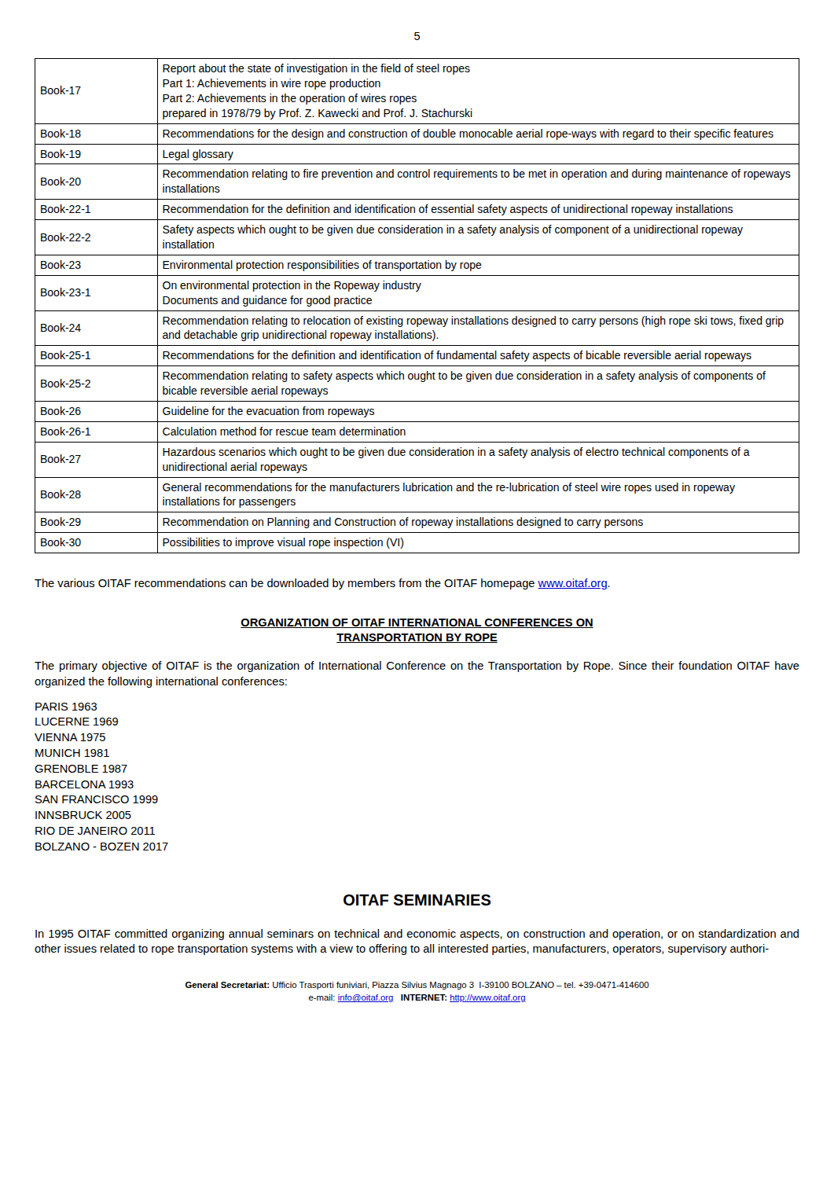5
| Book-17 | Report about the state of investigation in the field of steel ropes Part 1: Achievements in wire rope production Part 2: Achievements in the operation of wires ropes prepared in 1978/79 by Prof. Z. Kawecki and Prof. J. Stachurski |
| Book-18 | Recommendations for the design and construction of double monocable aerial rope-ways with regard to their specific features |
| Book-19 | Legal glossary |
| Book-20 | Recommendation relating to fire prevention and control requirements to be met in operation and during maintenance of ropeways installations |
| Book-22-1 | Recommendation for the definition and identification of essential safety aspects of unidirectional ropeway installations |
| Book-22-2 | Safety aspects which ought to be given due consideration in a safety analysis of component of a unidirectional ropeway installation |
| Book-23 | Environmental protection responsibilities of transportation by rope |
| Book-23-1 | On environmental protection in the Ropeway industry Documents and guidance for good practice |
| Book-24 | Recommendation relating to relocation of existing ropeway installations designed to carry persons (high rope ski tows, fixed grip and detachable grip unidirectional ropeway installations). |
| Book-25-1 | Recommendations for the definition and identification of fundamental safety aspects of bicable reversible aerial ropeways |
| Book-25-2 | Recommendation relating to safety aspects which ought to be given due consideration in a safety analysis of components of bicable reversible aerial ropeways |
| Book-26 | Guideline for the evacuation from ropeways |
| Book-26-1 | Calculation method for rescue team determination |
| Book-27 | Hazardous scenarios which ought to be given due consideration in a safety analysis of electro technical components of a unidirectional aerial ropeways |
| Book-28 | General recommendations for the manufacturers lubrication and the re-lubrication of steel wire ropes used in ropeway installations for passengers |
| Book-29 | Recommendation on Planning and Construction of ropeway installations designed to carry persons |
| Book-30 | Possibilities to improve visual rope inspection (VI) |
The various OITAF recommendations can be downloaded by members from the OITAF homepage www.oitaf.org.
ORGANIZATION OF OITAF INTERNATIONAL CONFERENCES ON
TRANSPORTATION BY ROPE
The primary objective of OITAF is the organization of International Conference on the Transportation by Rope. Since their foundation OITAF have organized the following international conferences:
PARIS 1963
LUCERNE 1969
VIENNA 1975
MUNICH 1981
GRENOBLE 1987
BARCELONA 1993
SAN FRANCISCO 1999
INNSBRUCK 2005
RIO DE JANEIRO 2011
BOLZANO - BOZEN 2017
OITAF SEMINARIES
In 1995 OITAF committed organizing annual seminars on technical and economic aspects, on construction and operation, or on standardization and other issues related to rope transportation systems with a view to offering to all interested parties, manufacturers, operators, supervisory authori-
General Secretariat: Ufficio Trasporti funiviari, Piazza Silvius Magnago 3 I-39100 BOLZANO – tel. +39-0471-414600
e-mail: info@oitaf.org INTERNET: http://www.oitaf.org